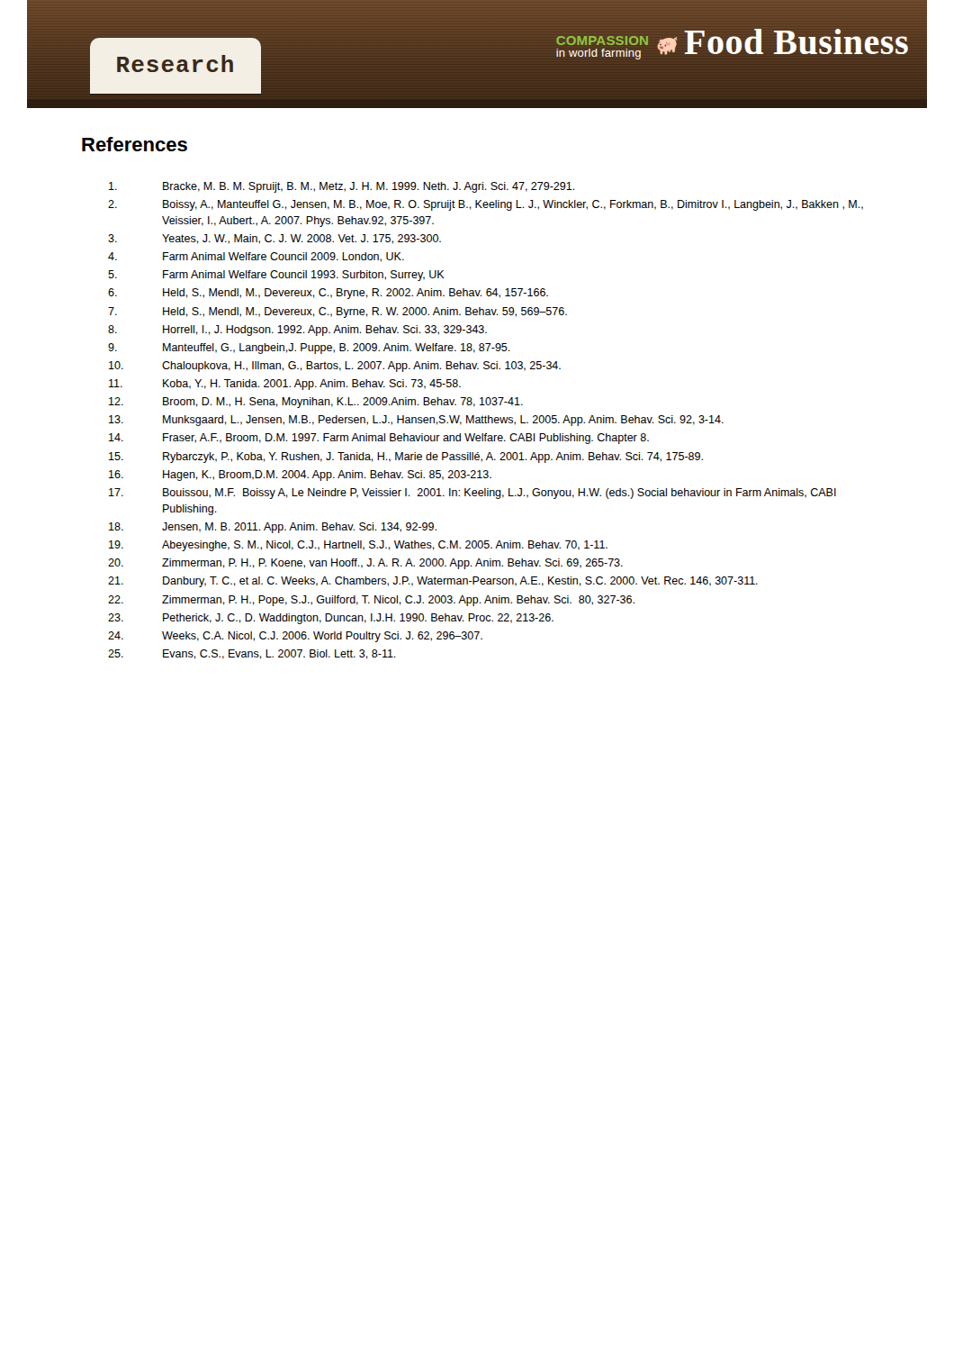Research
COMPASSIONin world farming🐖Food Business
References
1. Bracke, M. B. M. Spruijt, B. M., Metz, J. H. M. 1999. Neth. J. Agri. Sci. 47, 279-291.
2. Boissy, A., Manteuffel G., Jensen, M. B., Moe, R. O. Spruijt B., Keeling L. J., Winckler, C., Forkman, B., Dimitrov I., Langbein, J., Bakken , M., Veissier, I., Aubert., A. 2007. Phys. Behav.92, 375-397.
3. Yeates, J. W., Main, C. J. W. 2008. Vet. J. 175, 293-300.
4. Farm Animal Welfare Council 2009. London, UK.
5. Farm Animal Welfare Council 1993. Surbiton, Surrey, UK
6. Held, S., Mendl, M., Devereux, C., Bryne, R. 2002. Anim. Behav. 64, 157-166.
7. Held, S., Mendl, M., Devereux, C., Byrne, R. W. 2000. Anim. Behav. 59, 569–576.
8. Horrell, I., J. Hodgson. 1992. App. Anim. Behav. Sci. 33, 329-343.
9. Manteuffel, G., Langbein,J. Puppe, B. 2009. Anim. Welfare. 18, 87-95.
10. Chaloupkova, H., Illman, G., Bartos, L. 2007. App. Anim. Behav. Sci. 103, 25-34.
11. Koba, Y., H. Tanida. 2001. App. Anim. Behav. Sci. 73, 45-58.
12. Broom, D. M., H. Sena, Moynihan, K.L.. 2009.Anim. Behav. 78, 1037-41.
13. Munksgaard, L., Jensen, M.B., Pedersen, L.J., Hansen,S.W, Matthews, L. 2005. App. Anim. Behav. Sci. 92, 3-14.
14. Fraser, A.F., Broom, D.M. 1997. Farm Animal Behaviour and Welfare. CABI Publishing. Chapter 8.
15. Rybarczyk, P., Koba, Y. Rushen, J. Tanida, H., Marie de Passillé, A. 2001. App. Anim. Behav. Sci. 74, 175-89.
16. Hagen, K., Broom,D.M. 2004. App. Anim. Behav. Sci. 85, 203-213.
17. Bouissou, M.F. Boissy A, Le Neindre P, Veissier I. 2001. In: Keeling, L.J., Gonyou, H.W. (eds.) Social behaviour in Farm Animals, CABI Publishing.
18. Jensen, M. B. 2011. App. Anim. Behav. Sci. 134, 92-99.
19. Abeyesinghe, S. M., Nicol, C.J., Hartnell, S.J., Wathes, C.M. 2005. Anim. Behav. 70, 1-11.
20. Zimmerman, P. H., P. Koene, van Hooff., J. A. R. A. 2000. App. Anim. Behav. Sci. 69, 265-73.
21. Danbury, T. C., et al. C. Weeks, A. Chambers, J.P., Waterman-Pearson, A.E., Kestin, S.C. 2000. Vet. Rec. 146, 307-311.
22. Zimmerman, P. H., Pope, S.J., Guilford, T. Nicol, C.J. 2003. App. Anim. Behav. Sci. 80, 327-36.
23. Petherick, J. C., D. Waddington, Duncan, I.J.H. 1990. Behav. Proc. 22, 213-26.
24. Weeks, C.A. Nicol, C.J. 2006. World Poultry Sci. J. 62, 296–307.
25. Evans, C.S., Evans, L. 2007. Biol. Lett. 3, 8-11.